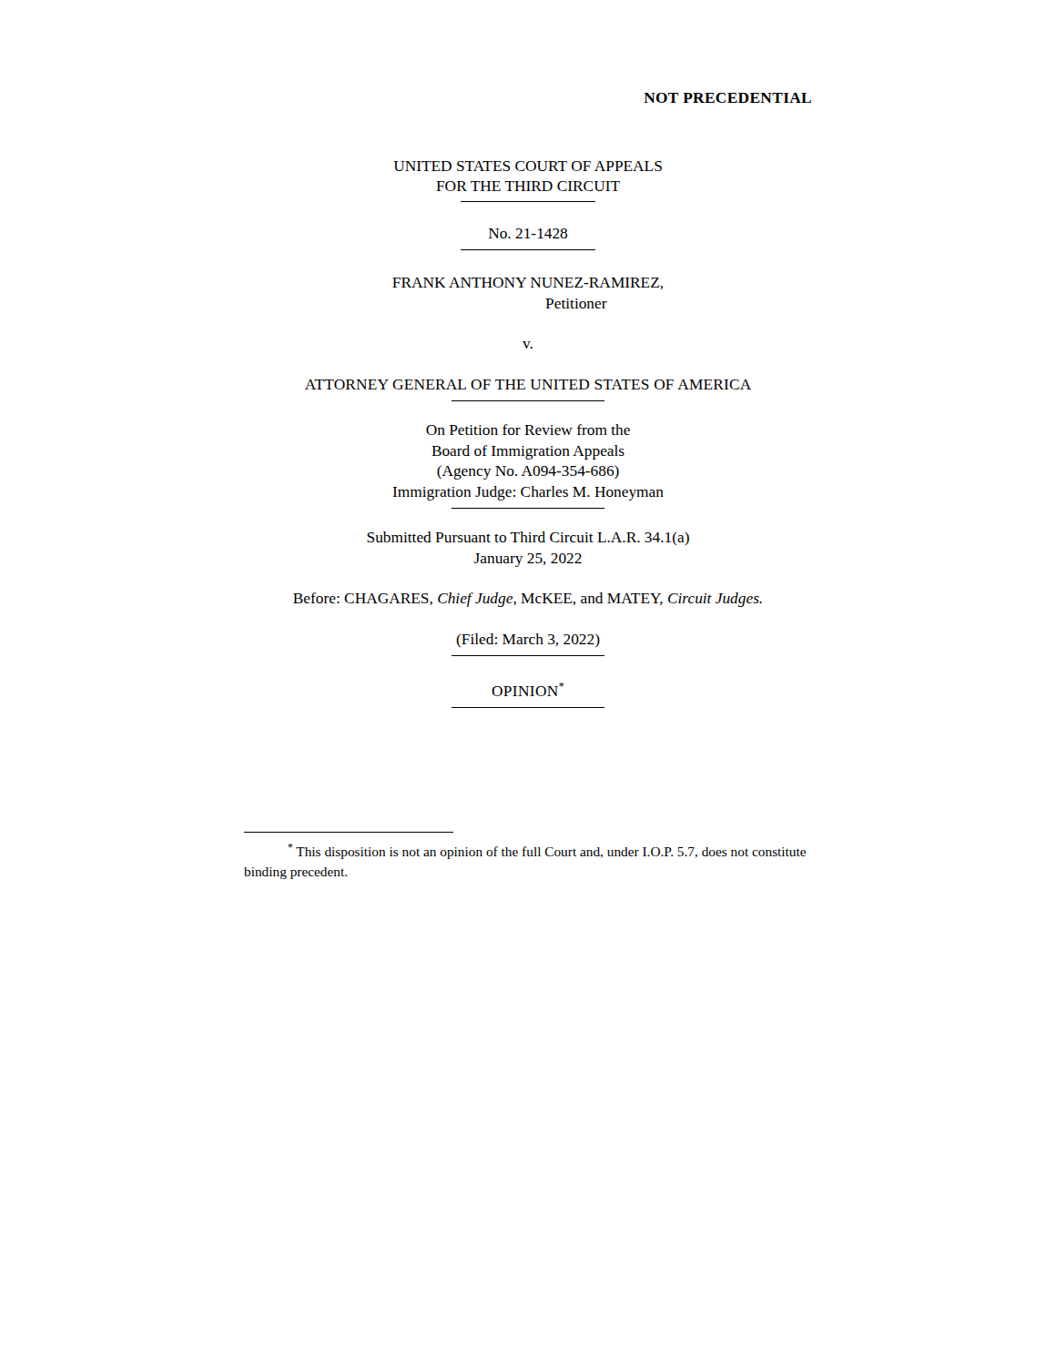NOT PRECEDENTIAL
UNITED STATES COURT OF APPEALS
FOR THE THIRD CIRCUIT
No. 21-1428
FRANK ANTHONY NUNEZ-RAMIREZ,
Petitioner
v.
ATTORNEY GENERAL OF THE UNITED STATES OF AMERICA
On Petition for Review from the
Board of Immigration Appeals
(Agency No. A094-354-686)
Immigration Judge: Charles M. Honeyman
Submitted Pursuant to Third Circuit L.A.R. 34.1(a)
January 25, 2022
Before: CHAGARES, Chief Judge, McKEE, and MATEY, Circuit Judges.
(Filed: March 3, 2022)
OPINION*
* This disposition is not an opinion of the full Court and, under I.O.P. 5.7, does not constitute binding precedent.